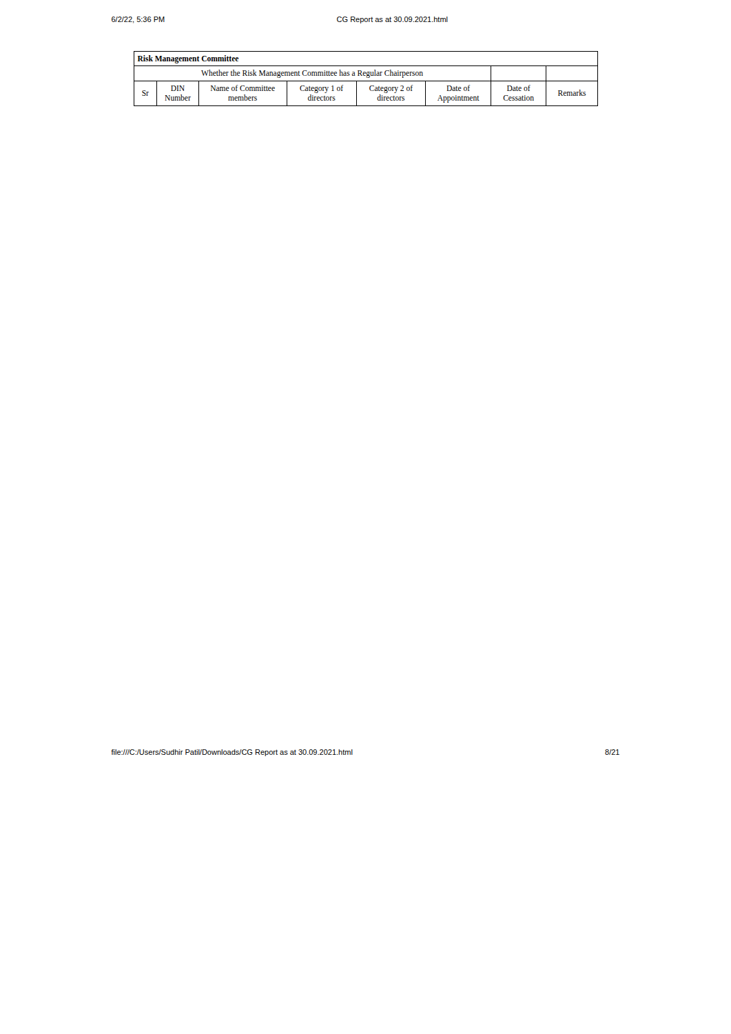6/2/22, 5:36 PM
CG Report as at 30.09.2021.html
| Risk Management Committee |
| Whether the Risk Management Committee has a Regular Chairperson | | |
| Sr | DIN Number | Name of Committee members | Category 1 of directors | Category 2 of directors | Date of Appointment | Date of Cessation | Remarks |
file:///C:/Users/Sudhir Patil/Downloads/CG Report as at 30.09.2021.html
8/21